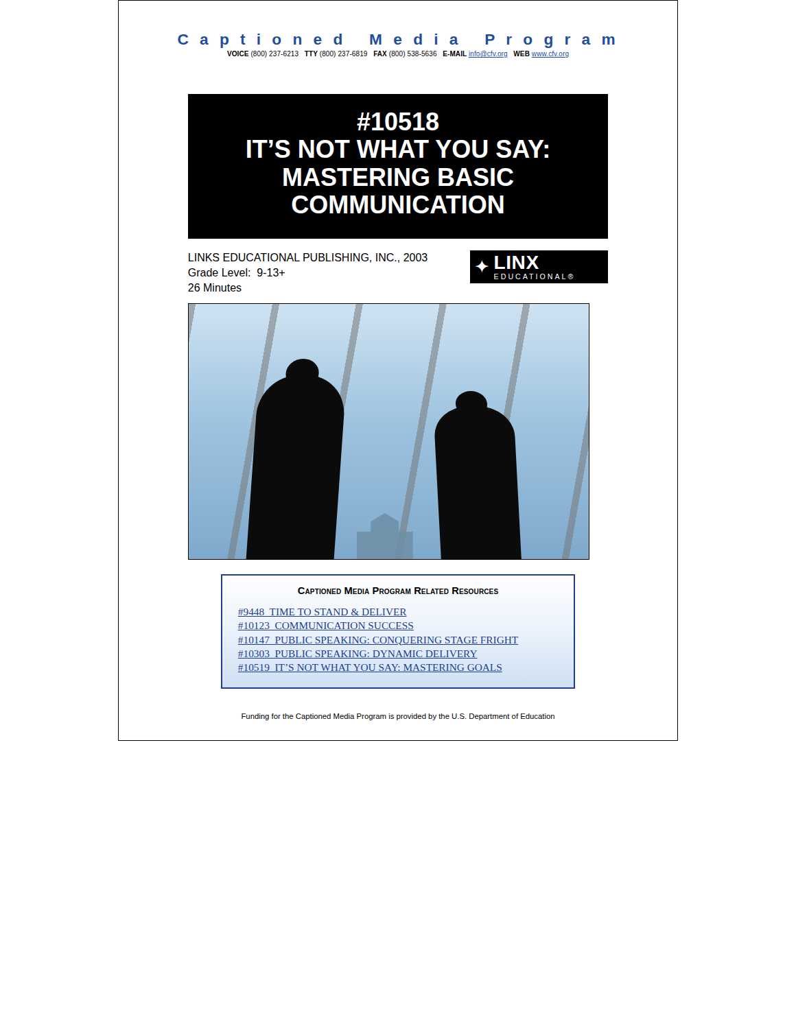C a p t i o n e d M e d i a P r o g r a m
VOICE (800) 237-6213 TTY (800) 237-6819 FAX (800) 538-5636 E-MAIL info@cfv.org WEB www.cfv.org
#10518
IT’S NOT WHAT YOU SAY:
MASTERING BASIC
COMMUNICATION
LINKS EDUCATIONAL PUBLISHING, INC., 2003
Grade Level: 9-13+
26 Minutes
✦ LINX EDUCATIONAL®
Captioned Media Program Related Resources
#9448 TIME TO STAND & DELIVER
#10123 COMMUNICATION SUCCESS
#10147 PUBLIC SPEAKING: CONQUERING STAGE FRIGHT
#10303 PUBLIC SPEAKING: DYNAMIC DELIVERY
#10519 IT’S NOT WHAT YOU SAY: MASTERING GOALS
Funding for the Captioned Media Program is provided by the U.S. Department of Education